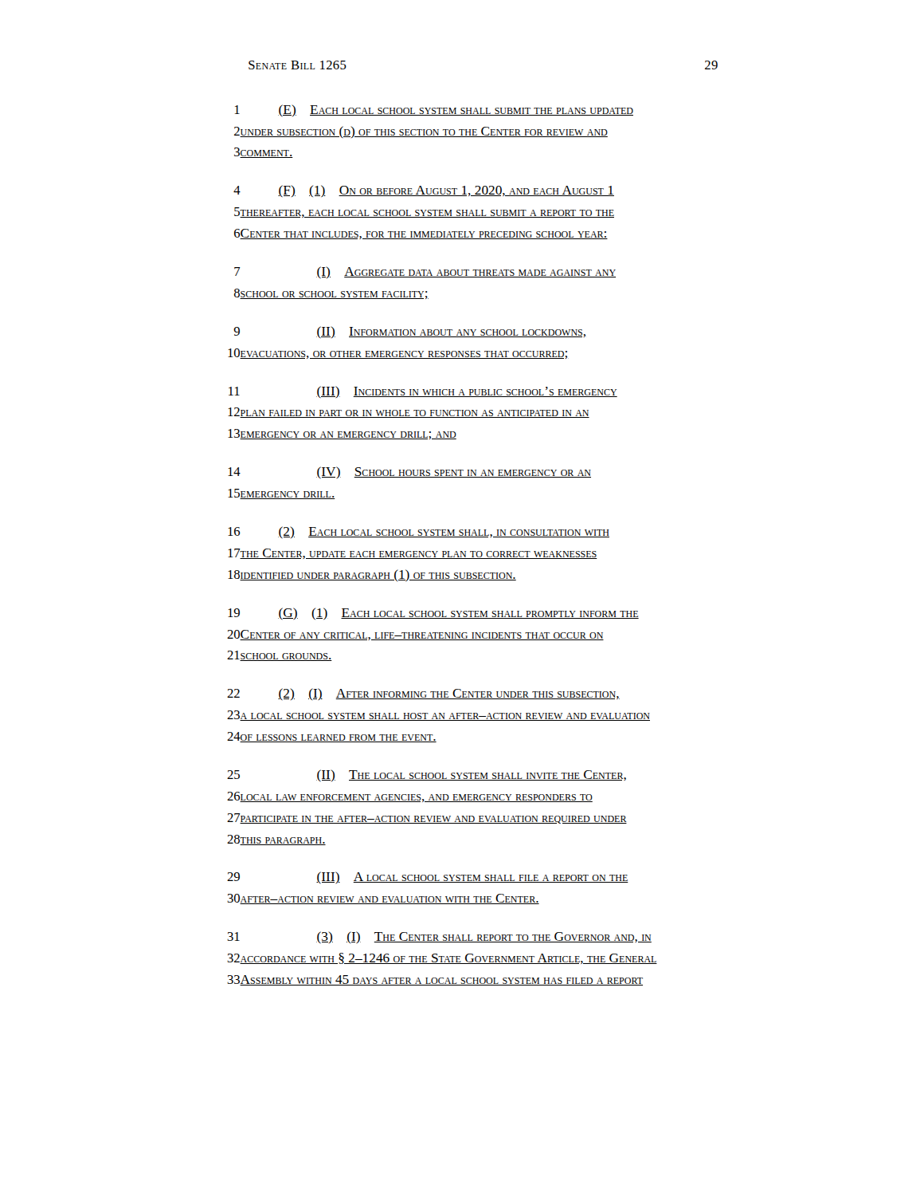Senate Bill 1265 29
| 1 | (E) Each local school system shall submit the plans updated |
| 2 | under subsection (d) of this section to the Center for review and |
| 3 | comment. |
| 4 | (F) (1) On or before August 1, 2020, and each August 1 |
| 5 | thereafter, each local school system shall submit a report to the |
| 6 | Center that includes, for the immediately preceding school year: |
| 7 | (I) Aggregate data about threats made against any |
| 8 | school or school system facility; |
| 9 | (II) Information about any school lockdowns, |
| 10 | evacuations, or other emergency responses that occurred; |
| 11 | (III) Incidents in which a public school’s emergency |
| 12 | plan failed in part or in whole to function as anticipated in an |
| 13 | emergency or an emergency drill; and |
| 14 | (IV) School hours spent in an emergency or an |
| 15 | emergency drill. |
| 16 | (2) Each local school system shall, in consultation with |
| 17 | the Center, update each emergency plan to correct weaknesses |
| 18 | identified under paragraph (1) of this subsection. |
| 19 | (G) (1) Each local school system shall promptly inform the |
| 20 | Center of any critical, life–threatening incidents that occur on |
| 21 | school grounds. |
| 22 | (2) (I) After informing the Center under this subsection, |
| 23 | a local school system shall host an after–action review and evaluation |
| 24 | of lessons learned from the event. |
| 25 | (II) The local school system shall invite the Center, |
| 26 | local law enforcement agencies, and emergency responders to |
| 27 | participate in the after–action review and evaluation required under |
| 28 | this paragraph. |
| 29 | (III) A local school system shall file a report on the |
| 30 | after–action review and evaluation with the Center. |
| 31 | (3) (I) The Center shall report to the Governor and, in |
| 32 | accordance with § 2–1246 of the State Government Article, the General |
| 33 | Assembly within 45 days after a local school system has filed a report |